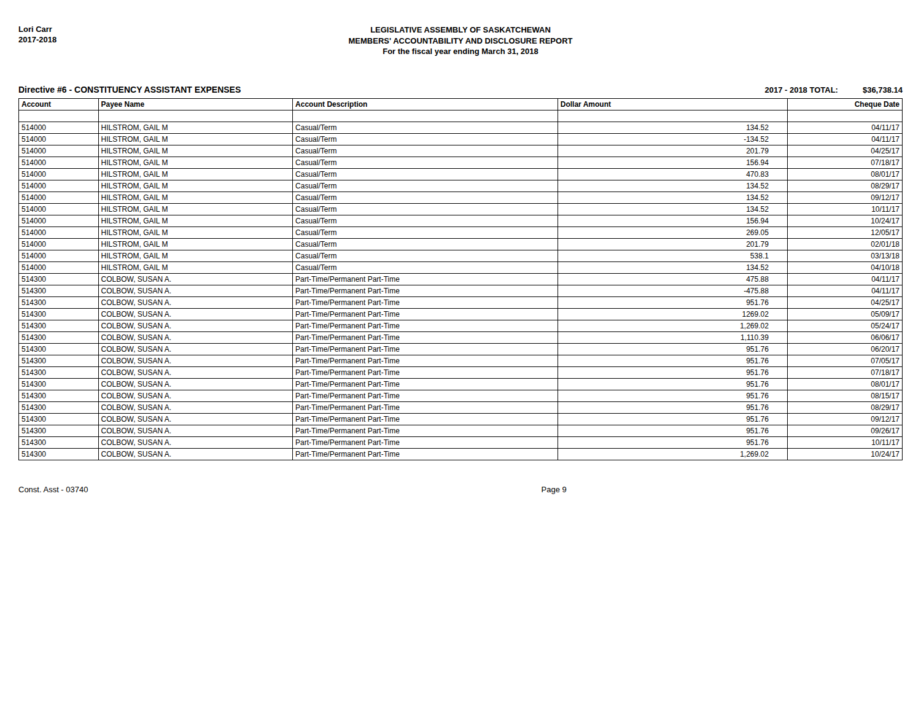Lori Carr
2017-2018
LEGISLATIVE ASSEMBLY OF SASKATCHEWAN
MEMBERS' ACCOUNTABILITY AND DISCLOSURE REPORT
For the fiscal year ending March 31, 2018
Directive #6 - CONSTITUENCY ASSISTANT EXPENSES
2017 - 2018 TOTAL:$36,738.14
| Account | Payee Name | Account Description | Dollar Amount | Cheque Date |
| --- | --- | --- | --- | --- |
| 514000 | HILSTROM, GAIL M | Casual/Term | 134.52 | 04/11/17 |
| 514000 | HILSTROM, GAIL M | Casual/Term | -134.52 | 04/11/17 |
| 514000 | HILSTROM, GAIL M | Casual/Term | 201.79 | 04/25/17 |
| 514000 | HILSTROM, GAIL M | Casual/Term | 156.94 | 07/18/17 |
| 514000 | HILSTROM, GAIL M | Casual/Term | 470.83 | 08/01/17 |
| 514000 | HILSTROM, GAIL M | Casual/Term | 134.52 | 08/29/17 |
| 514000 | HILSTROM, GAIL M | Casual/Term | 134.52 | 09/12/17 |
| 514000 | HILSTROM, GAIL M | Casual/Term | 134.52 | 10/11/17 |
| 514000 | HILSTROM, GAIL M | Casual/Term | 156.94 | 10/24/17 |
| 514000 | HILSTROM, GAIL M | Casual/Term | 269.05 | 12/05/17 |
| 514000 | HILSTROM, GAIL M | Casual/Term | 201.79 | 02/01/18 |
| 514000 | HILSTROM, GAIL M | Casual/Term | 538.1 | 03/13/18 |
| 514000 | HILSTROM, GAIL M | Casual/Term | 134.52 | 04/10/18 |
| 514300 | COLBOW, SUSAN A. | Part-Time/Permanent Part-Time | 475.88 | 04/11/17 |
| 514300 | COLBOW, SUSAN A. | Part-Time/Permanent Part-Time | -475.88 | 04/11/17 |
| 514300 | COLBOW, SUSAN A. | Part-Time/Permanent Part-Time | 951.76 | 04/25/17 |
| 514300 | COLBOW, SUSAN A. | Part-Time/Permanent Part-Time | 1269.02 | 05/09/17 |
| 514300 | COLBOW, SUSAN A. | Part-Time/Permanent Part-Time | 1,269.02 | 05/24/17 |
| 514300 | COLBOW, SUSAN A. | Part-Time/Permanent Part-Time | 1,110.39 | 06/06/17 |
| 514300 | COLBOW, SUSAN A. | Part-Time/Permanent Part-Time | 951.76 | 06/20/17 |
| 514300 | COLBOW, SUSAN A. | Part-Time/Permanent Part-Time | 951.76 | 07/05/17 |
| 514300 | COLBOW, SUSAN A. | Part-Time/Permanent Part-Time | 951.76 | 07/18/17 |
| 514300 | COLBOW, SUSAN A. | Part-Time/Permanent Part-Time | 951.76 | 08/01/17 |
| 514300 | COLBOW, SUSAN A. | Part-Time/Permanent Part-Time | 951.76 | 08/15/17 |
| 514300 | COLBOW, SUSAN A. | Part-Time/Permanent Part-Time | 951.76 | 08/29/17 |
| 514300 | COLBOW, SUSAN A. | Part-Time/Permanent Part-Time | 951.76 | 09/12/17 |
| 514300 | COLBOW, SUSAN A. | Part-Time/Permanent Part-Time | 951.76 | 09/26/17 |
| 514300 | COLBOW, SUSAN A. | Part-Time/Permanent Part-Time | 951.76 | 10/11/17 |
| 514300 | COLBOW, SUSAN A. | Part-Time/Permanent Part-Time | 1,269.02 | 10/24/17 |
Const. Asst - 03740
Page 9